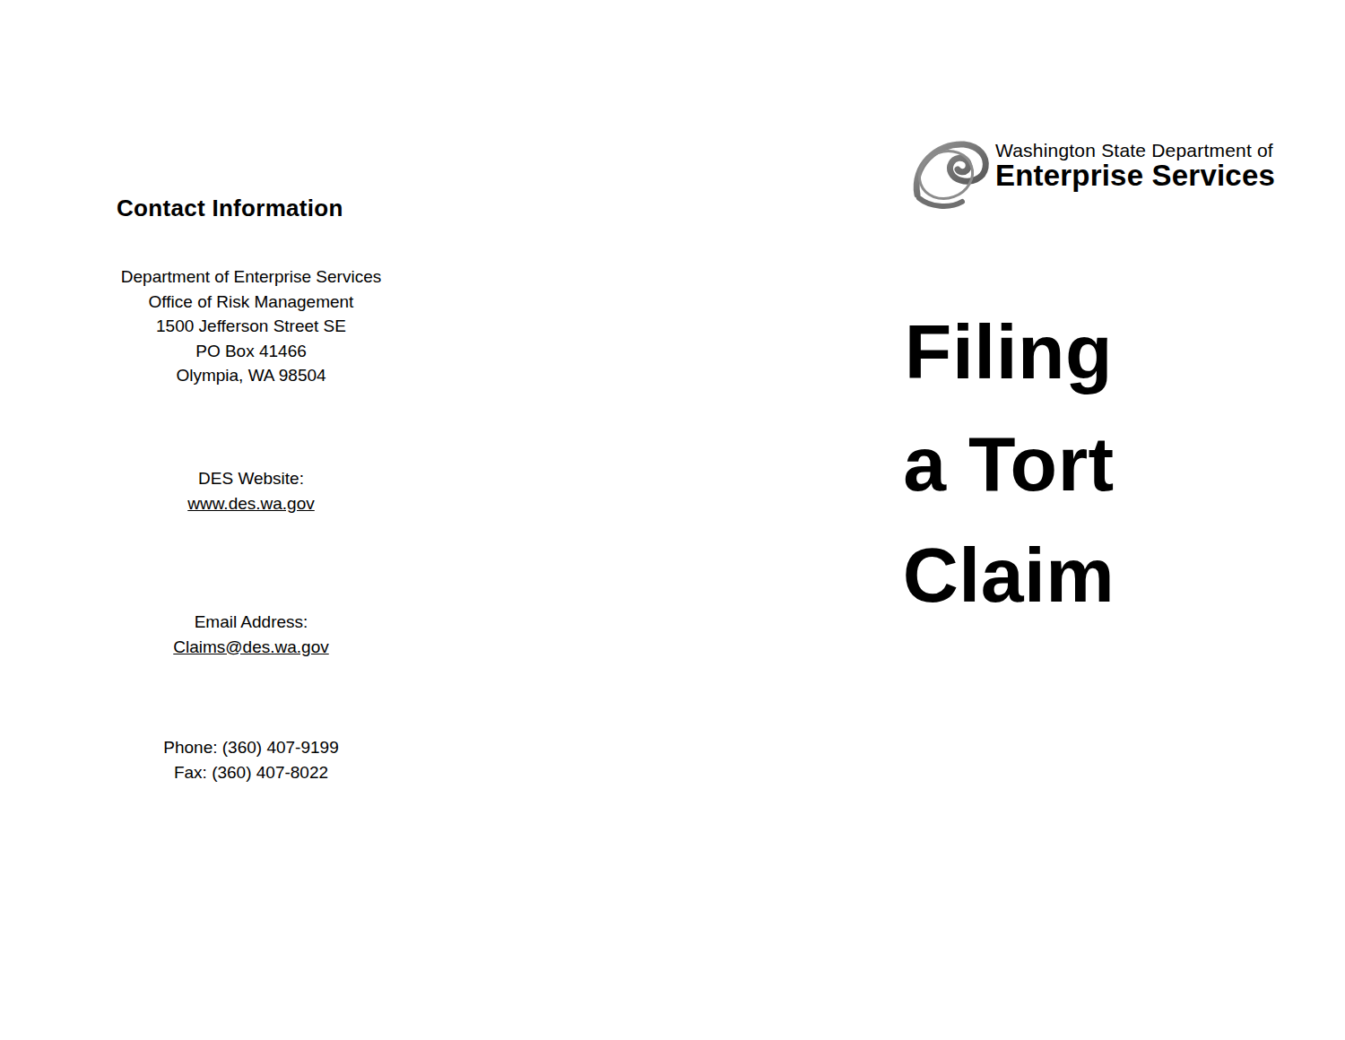Contact Information
Department of Enterprise Services
Office of Risk Management
1500 Jefferson Street SE
PO Box 41466
Olympia, WA 98504
DES Website:
www.des.wa.gov
Email Address:
Claims@des.wa.gov
Phone: (360) 407-9199
Fax: (360) 407-8022
Washington State Department of
Enterprise Services
Filing a Tort Claim